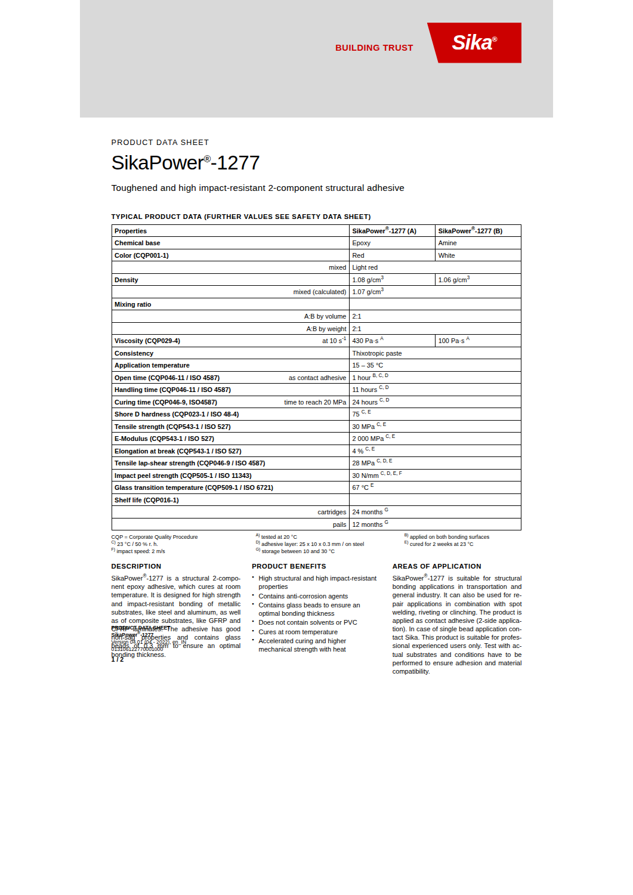BUILDING TRUST
Sika®
PRODUCT DATA SHEET
SikaPower®-1277
Toughened and high impact-resistant 2-component structural adhesive
TYPICAL PRODUCT DATA (FURTHER VALUES SEE SAFETY DATA SHEET)
| Properties | SikaPower ® -1277 (A) | SikaPower ® -1277 (B) |
| --- | --- | --- |
| Chemical base | Epoxy | Amine |
| Color (CQP001-1) | Red | White |
| mixed | Light red |
| Density | 1.08 g/cm 3 | 1.06 g/cm 3 |
| mixed (calculated) | 1.07 g/cm 3 |
| Mixing ratio | |
| A:B by volume | 2:1 |
| A:B by weight | 2:1 |
| Viscosity (CQP029-4) at 10 s -1 | 430 Pa·s A | 100 Pa·s A |
| Consistency | Thixotropic paste |
| Application temperature | 15 – 35 °C |
| Open time (CQP046-11 / ISO 4587) as contact adhesive | 1 hour B, C, D |
| Handling time (CQP046-11 / ISO 4587) | 11 hours C, D |
| Curing time (CQP046-9, ISO4587) time to reach 20 MPa | 24 hours C, D |
| Shore D hardness (CQP023-1 / ISO 48-4) | 75 C, E |
| Tensile strength (CQP543-1 / ISO 527) | 30 MPa C, E |
| E-Modulus (CQP543-1 / ISO 527) | 2 000 MPa C, E |
| Elongation at break (CQP543-1 / ISO 527) | 4 % C, E |
| Tensile lap-shear strength (CQP046-9 / ISO 4587) | 28 MPa C, D, E |
| Impact peel strength (CQP505-1 / ISO 11343) | 30 N/mm C, D, E, F |
| Glass transition temperature (CQP509-1 / ISO 6721) | 67 °C E |
| Shelf life (CQP016-1) | |
| cartridges | 24 months G |
| pails | 12 months G |
CQP = Corporate Quality Procedure
C) 23 °C / 50 % r. h.
F) impact speed: 2 m/s
A) tested at 20 °C
D) adhesive layer: 25 x 10 x 0.3 mm / on steel
G) storage between 10 and 30 °C
B) applied on both bonding surfaces
E) cured for 2 weeks at 23 °C
DESCRIPTION
SikaPower®-1277 is a structural 2-component epoxy adhesive, which cures at room temperature. It is designed for high strength and impact-resistant bonding of metallic substrates, like steel and aluminum, as well as of composite substrates, like GFRP and CFRP laminates. The adhesive has good non-sag properties and contains glass beads of 0.3 mm to ensure an optimal bonding thickness.
PRODUCT BENEFITS
High structural and high impact-resistant properties
Contains anti-corrosion agents
Contains glass beads to ensure an optimal bonding thickness
Does not contain solvents or PVC
Cures at room temperature
Accelerated curing and higher mechanical strength with heat
AREAS OF APPLICATION
SikaPower®-1277 is suitable for structural bonding applications in transportation and general industry. It can also be used for repair applications in combination with spot welding, riveting or clinching. The product is applied as contact adhesive (2-side application). In case of single bead application contact Sika. This product is suitable for professional experienced users only. Test with actual substrates and conditions have to be performed to ensure adhesion and material compatibility.
PRODUCT DATA SHEET
SikaPower®-1277
Version 04.01 (04 - 2022), en_IN
013106122770001000
1 / 2